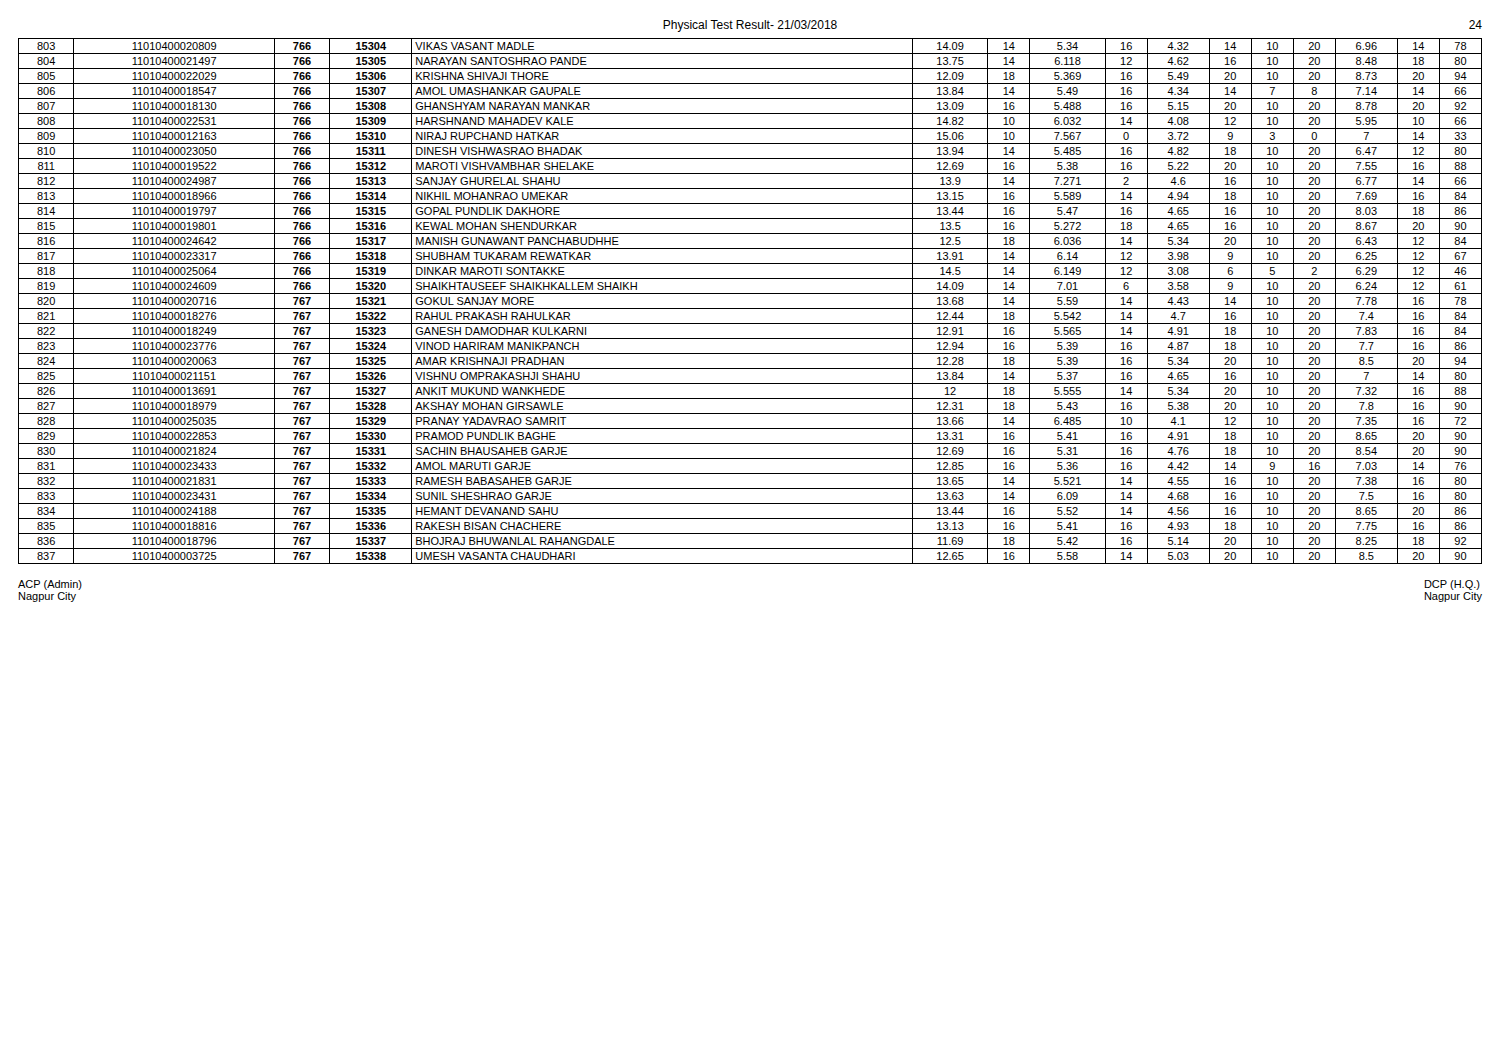Physical Test Result- 21/03/2018 24
| 803 | 11010400020809 | 766 | 15304 | VIKAS VASANT MADLE | 14.09 | 14 | 5.34 | 16 | 4.32 | 14 | 10 | 20 | 6.96 | 14 | 78 |
| 804 | 11010400021497 | 766 | 15305 | NARAYAN SANTOSHRAO PANDE | 13.75 | 14 | 6.118 | 12 | 4.62 | 16 | 10 | 20 | 8.48 | 18 | 80 |
| 805 | 11010400022029 | 766 | 15306 | KRISHNA SHIVAJI THORE | 12.09 | 18 | 5.369 | 16 | 5.49 | 20 | 10 | 20 | 8.73 | 20 | 94 |
| 806 | 11010400018547 | 766 | 15307 | AMOL UMASHANKAR GAUPALE | 13.84 | 14 | 5.49 | 16 | 4.34 | 14 | 7 | 8 | 7.14 | 14 | 66 |
| 807 | 11010400018130 | 766 | 15308 | GHANSHYAM NARAYAN MANKAR | 13.09 | 16 | 5.488 | 16 | 5.15 | 20 | 10 | 20 | 8.78 | 20 | 92 |
| 808 | 11010400022531 | 766 | 15309 | HARSHNAND MAHADEV KALE | 14.82 | 10 | 6.032 | 14 | 4.08 | 12 | 10 | 20 | 5.95 | 10 | 66 |
| 809 | 11010400012163 | 766 | 15310 | NIRAJ RUPCHAND HATKAR | 15.06 | 10 | 7.567 | 0 | 3.72 | 9 | 3 | 0 | 7 | 14 | 33 |
| 810 | 11010400023050 | 766 | 15311 | DINESH VISHWASRAO BHADAK | 13.94 | 14 | 5.485 | 16 | 4.82 | 18 | 10 | 20 | 6.47 | 12 | 80 |
| 811 | 11010400019522 | 766 | 15312 | MAROTI VISHVAMBHAR SHELAKE | 12.69 | 16 | 5.38 | 16 | 5.22 | 20 | 10 | 20 | 7.55 | 16 | 88 |
| 812 | 11010400024987 | 766 | 15313 | SANJAY GHURELAL SHAHU | 13.9 | 14 | 7.271 | 2 | 4.6 | 16 | 10 | 20 | 6.77 | 14 | 66 |
| 813 | 11010400018966 | 766 | 15314 | NIKHIL MOHANRAO UMEKAR | 13.15 | 16 | 5.589 | 14 | 4.94 | 18 | 10 | 20 | 7.69 | 16 | 84 |
| 814 | 11010400019797 | 766 | 15315 | GOPAL PUNDLIK DAKHORE | 13.44 | 16 | 5.47 | 16 | 4.65 | 16 | 10 | 20 | 8.03 | 18 | 86 |
| 815 | 11010400019801 | 766 | 15316 | KEWAL MOHAN SHENDURKAR | 13.5 | 16 | 5.272 | 18 | 4.65 | 16 | 10 | 20 | 8.67 | 20 | 90 |
| 816 | 11010400024642 | 766 | 15317 | MANISH GUNAWANT PANCHABUDHHE | 12.5 | 18 | 6.036 | 14 | 5.34 | 20 | 10 | 20 | 6.43 | 12 | 84 |
| 817 | 11010400023317 | 766 | 15318 | SHUBHAM TUKARAM REWATKAR | 13.91 | 14 | 6.14 | 12 | 3.98 | 9 | 10 | 20 | 6.25 | 12 | 67 |
| 818 | 11010400025064 | 766 | 15319 | DINKAR MAROTI SONTAKKE | 14.5 | 14 | 6.149 | 12 | 3.08 | 6 | 5 | 2 | 6.29 | 12 | 46 |
| 819 | 11010400024609 | 766 | 15320 | SHAIKHTAUSEEF SHAIKHKALLEM SHAIKH | 14.09 | 14 | 7.01 | 6 | 3.58 | 9 | 10 | 20 | 6.24 | 12 | 61 |
| 820 | 11010400020716 | 767 | 15321 | GOKUL SANJAY MORE | 13.68 | 14 | 5.59 | 14 | 4.43 | 14 | 10 | 20 | 7.78 | 16 | 78 |
| 821 | 11010400018276 | 767 | 15322 | RAHUL PRAKASH RAHULKAR | 12.44 | 18 | 5.542 | 14 | 4.7 | 16 | 10 | 20 | 7.4 | 16 | 84 |
| 822 | 11010400018249 | 767 | 15323 | GANESH DAMODHAR KULKARNI | 12.91 | 16 | 5.565 | 14 | 4.91 | 18 | 10 | 20 | 7.83 | 16 | 84 |
| 823 | 11010400023776 | 767 | 15324 | VINOD HARIRAM MANIKPANCH | 12.94 | 16 | 5.39 | 16 | 4.87 | 18 | 10 | 20 | 7.7 | 16 | 86 |
| 824 | 11010400020063 | 767 | 15325 | AMAR KRISHNAJI PRADHAN | 12.28 | 18 | 5.39 | 16 | 5.34 | 20 | 10 | 20 | 8.5 | 20 | 94 |
| 825 | 11010400021151 | 767 | 15326 | VISHNU OMPRAKASHJI SHAHU | 13.84 | 14 | 5.37 | 16 | 4.65 | 16 | 10 | 20 | 7 | 14 | 80 |
| 826 | 11010400013691 | 767 | 15327 | ANKIT MUKUND WANKHEDE | 12 | 18 | 5.555 | 14 | 5.34 | 20 | 10 | 20 | 7.32 | 16 | 88 |
| 827 | 11010400018979 | 767 | 15328 | AKSHAY MOHAN GIRSAWLE | 12.31 | 18 | 5.43 | 16 | 5.38 | 20 | 10 | 20 | 7.8 | 16 | 90 |
| 828 | 11010400025035 | 767 | 15329 | PRANAY YADAVRAO SAMRIT | 13.66 | 14 | 6.485 | 10 | 4.1 | 12 | 10 | 20 | 7.35 | 16 | 72 |
| 829 | 11010400022853 | 767 | 15330 | PRAMOD PUNDLIK BAGHE | 13.31 | 16 | 5.41 | 16 | 4.91 | 18 | 10 | 20 | 8.65 | 20 | 90 |
| 830 | 11010400021824 | 767 | 15331 | SACHIN BHAUSAHEB GARJE | 12.69 | 16 | 5.31 | 16 | 4.76 | 18 | 10 | 20 | 8.54 | 20 | 90 |
| 831 | 11010400023433 | 767 | 15332 | AMOL MARUTI GARJE | 12.85 | 16 | 5.36 | 16 | 4.42 | 14 | 9 | 16 | 7.03 | 14 | 76 |
| 832 | 11010400021831 | 767 | 15333 | RAMESH BABASAHEB GARJE | 13.65 | 14 | 5.521 | 14 | 4.55 | 16 | 10 | 20 | 7.38 | 16 | 80 |
| 833 | 11010400023431 | 767 | 15334 | SUNIL SHESHRAO GARJE | 13.63 | 14 | 6.09 | 14 | 4.68 | 16 | 10 | 20 | 7.5 | 16 | 80 |
| 834 | 11010400024188 | 767 | 15335 | HEMANT DEVANAND SAHU | 13.44 | 16 | 5.52 | 14 | 4.56 | 16 | 10 | 20 | 8.65 | 20 | 86 |
| 835 | 11010400018816 | 767 | 15336 | RAKESH BISAN CHACHERE | 13.13 | 16 | 5.41 | 16 | 4.93 | 18 | 10 | 20 | 7.75 | 16 | 86 |
| 836 | 11010400018796 | 767 | 15337 | BHOJRAJ BHUWANLAL RAHANGDALE | 11.69 | 18 | 5.42 | 16 | 5.14 | 20 | 10 | 20 | 8.25 | 18 | 92 |
| 837 | 11010400003725 | 767 | 15338 | UMESH VASANTA CHAUDHARI | 12.65 | 16 | 5.58 | 14 | 5.03 | 20 | 10 | 20 | 8.5 | 20 | 90 |
ACP (Admin)
Nagpur City
DCP (H.Q.)
Nagpur City